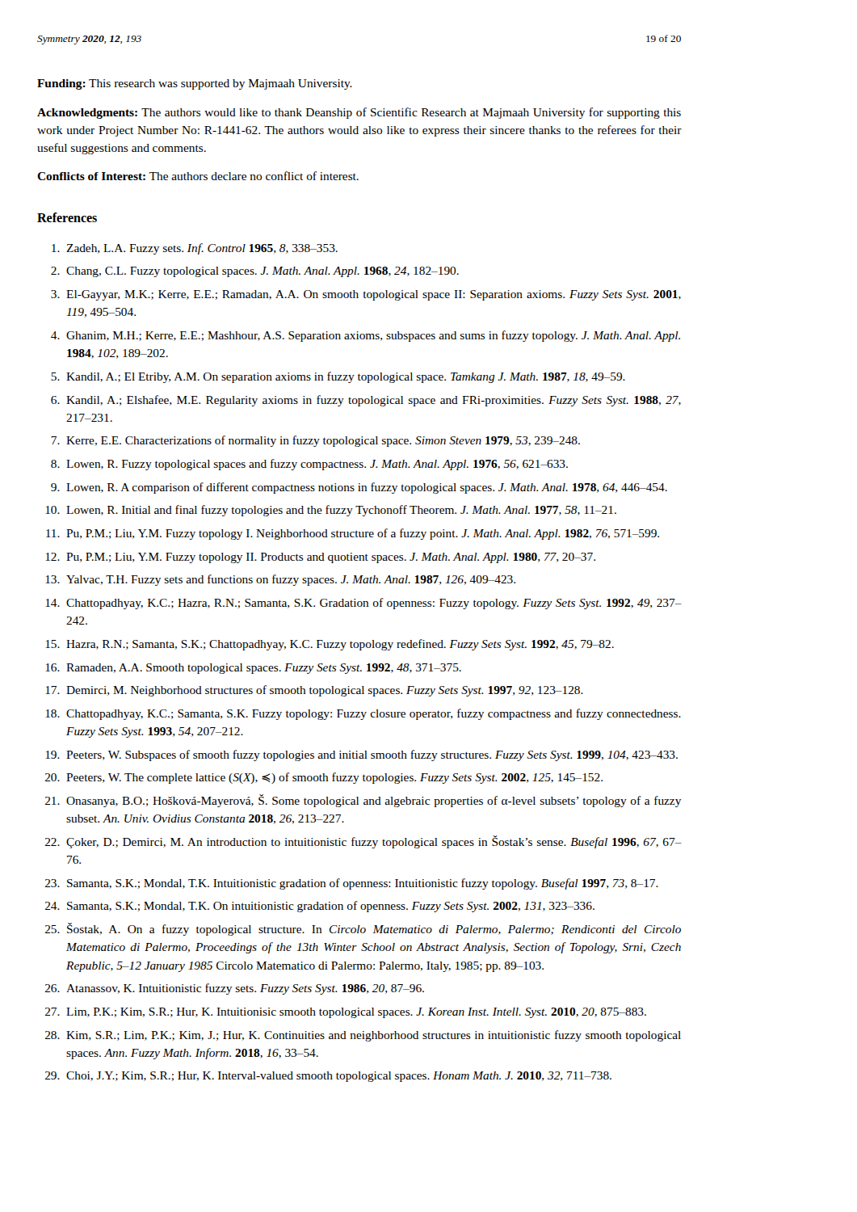Symmetry 2020, 12, 193 19 of 20
Funding: This research was supported by Majmaah University.
Acknowledgments: The authors would like to thank Deanship of Scientific Research at Majmaah University for supporting this work under Project Number No: R-1441-62. The authors would also like to express their sincere thanks to the referees for their useful suggestions and comments.
Conflicts of Interest: The authors declare no conflict of interest.
References
Zadeh, L.A. Fuzzy sets. Inf. Control 1965, 8, 338–353.
Chang, C.L. Fuzzy topological spaces. J. Math. Anal. Appl. 1968, 24, 182–190.
El-Gayyar, M.K.; Kerre, E.E.; Ramadan, A.A. On smooth topological space II: Separation axioms. Fuzzy Sets Syst. 2001, 119, 495–504.
Ghanim, M.H.; Kerre, E.E.; Mashhour, A.S. Separation axioms, subspaces and sums in fuzzy topology. J. Math. Anal. Appl. 1984, 102, 189–202.
Kandil, A.; El Etriby, A.M. On separation axioms in fuzzy topological space. Tamkang J. Math. 1987, 18, 49–59.
Kandil, A.; Elshafee, M.E. Regularity axioms in fuzzy topological space and FRi-proximities. Fuzzy Sets Syst. 1988, 27, 217–231.
Kerre, E.E. Characterizations of normality in fuzzy topological space. Simon Steven 1979, 53, 239–248.
Lowen, R. Fuzzy topological spaces and fuzzy compactness. J. Math. Anal. Appl. 1976, 56, 621–633.
Lowen, R. A comparison of different compactness notions in fuzzy topological spaces. J. Math. Anal. 1978, 64, 446–454.
Lowen, R. Initial and final fuzzy topologies and the fuzzy Tychonoff Theorem. J. Math. Anal. 1977, 58, 11–21.
Pu, P.M.; Liu, Y.M. Fuzzy topology I. Neighborhood structure of a fuzzy point. J. Math. Anal. Appl. 1982, 76, 571–599.
Pu, P.M.; Liu, Y.M. Fuzzy topology II. Products and quotient spaces. J. Math. Anal. Appl. 1980, 77, 20–37.
Yalvac, T.H. Fuzzy sets and functions on fuzzy spaces. J. Math. Anal. 1987, 126, 409–423.
Chattopadhyay, K.C.; Hazra, R.N.; Samanta, S.K. Gradation of openness: Fuzzy topology. Fuzzy Sets Syst. 1992, 49, 237–242.
Hazra, R.N.; Samanta, S.K.; Chattopadhyay, K.C. Fuzzy topology redefined. Fuzzy Sets Syst. 1992, 45, 79–82.
Ramaden, A.A. Smooth topological spaces. Fuzzy Sets Syst. 1992, 48, 371–375.
Demirci, M. Neighborhood structures of smooth topological spaces. Fuzzy Sets Syst. 1997, 92, 123–128.
Chattopadhyay, K.C.; Samanta, S.K. Fuzzy topology: Fuzzy closure operator, fuzzy compactness and fuzzy connectedness. Fuzzy Sets Syst. 1993, 54, 207–212.
Peeters, W. Subspaces of smooth fuzzy topologies and initial smooth fuzzy structures. Fuzzy Sets Syst. 1999, 104, 423–433.
Peeters, W. The complete lattice (S(X), ≼) of smooth fuzzy topologies. Fuzzy Sets Syst. 2002, 125, 145–152.
Onasanya, B.O.; Hošková-Mayerová, Š. Some topological and algebraic properties of α-level subsets’ topology of a fuzzy subset. An. Univ. Ovidius Constanta 2018, 26, 213–227.
Çoker, D.; Demirci, M. An introduction to intuitionistic fuzzy topological spaces in Šostak’s sense. Busefal 1996, 67, 67–76.
Samanta, S.K.; Mondal, T.K. Intuitionistic gradation of openness: Intuitionistic fuzzy topology. Busefal 1997, 73, 8–17.
Samanta, S.K.; Mondal, T.K. On intuitionistic gradation of openness. Fuzzy Sets Syst. 2002, 131, 323–336.
Šostak, A. On a fuzzy topological structure. In Circolo Matematico di Palermo, Palermo; Rendiconti del Circolo Matematico di Palermo, Proceedings of the 13th Winter School on Abstract Analysis, Section of Topology, Srni, Czech Republic, 5–12 January 1985 Circolo Matematico di Palermo: Palermo, Italy, 1985; pp. 89–103.
Atanassov, K. Intuitionistic fuzzy sets. Fuzzy Sets Syst. 1986, 20, 87–96.
Lim, P.K.; Kim, S.R.; Hur, K. Intuitionisic smooth topological spaces. J. Korean Inst. Intell. Syst. 2010, 20, 875–883.
Kim, S.R.; Lim, P.K.; Kim, J.; Hur, K. Continuities and neighborhood structures in intuitionistic fuzzy smooth topological spaces. Ann. Fuzzy Math. Inform. 2018, 16, 33–54.
Choi, J.Y.; Kim, S.R.; Hur, K. Interval-valued smooth topological spaces. Honam Math. J. 2010, 32, 711–738.